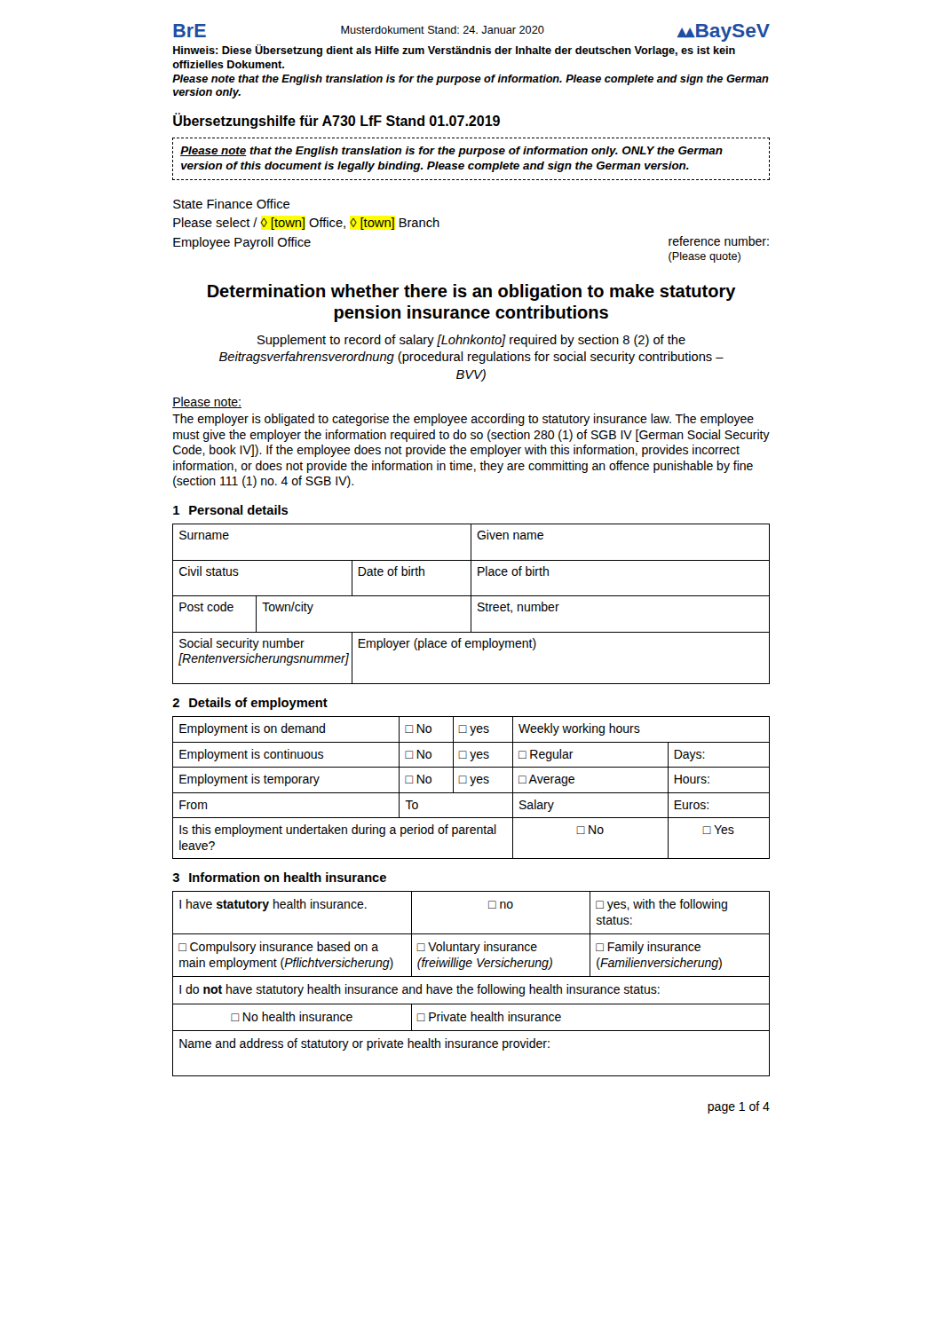BrE
Musterdokument Stand: 24. Januar 2020
▴▴BaySeV
Hinweis: Diese Übersetzung dient als Hilfe zum Verständnis der Inhalte der deutschen Vorlage, es ist kein offizielles Dokument.
Please note that the English translation is for the purpose of information. Please complete and sign the German version only.
Übersetzungshilfe für A730 LfF Stand 01.07.2019
Please note that the English translation is for the purpose of information only. ONLY the German version of this document is legally binding. Please complete and sign the German version.
State Finance Office
Please select / ◊ [town] Office, ◊ [town] Branch
Employee Payroll Office
reference number:
(Please quote)
Determination whether there is an obligation to make statutory pension insurance contributions
Supplement to record of salary [Lohnkonto] required by section 8 (2) of the
Beitragsverfahrensverordnung (procedural regulations for social security contributions –
BVV)
Please note:
The employer is obligated to categorise the employee according to statutory insurance law. The employee must give the employer the information required to do so (section 280 (1) of SGB IV [German Social Security Code, book IV]). If the employee does not provide the employer with this information, provides incorrect information, or does not provide the information in time, they are committing an offence punishable by fine (section 111 (1) no. 4 of SGB IV).
1 Personal details
| Surname | Given name |
| Civil status | Date of birth | Place of birth |
| Post code | Town/city | Street, number |
| Social security number [Rentenversicherungsnummer] | Employer (place of employment) |
2 Details of employment
| Employment is on demand | □ No | □ yes | Weekly working hours |
| Employment is continuous | □ No | □ yes | □ Regular | Days: |
| Employment is temporary | □ No | □ yes | □ Average | Hours: |
| From | To | Salary | Euros: |
| Is this employment undertaken during a period of parental leave? | □ No | □ Yes |
3 Information on health insurance
| I have statutory health insurance. | □ no | □ yes, with the following status: |
| □ Compulsory insurance based on a main employment ( Pflichtversicherung ) | □ Voluntary insurance (freiwillige Versicherung) | □ Family insurance ( Familienversicherung ) |
| I do not have statutory health insurance and have the following health insurance status: |
| □ No health insurance | □ Private health insurance |
| Name and address of statutory or private health insurance provider: |
page 1 of 4